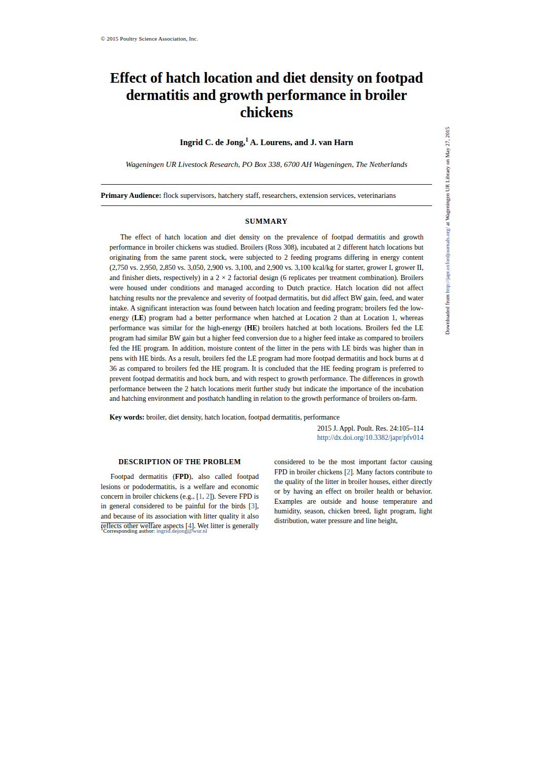© 2015 Poultry Science Association, Inc.
Effect of hatch location and diet density on footpad dermatitis and growth performance in broiler chickens
Ingrid C. de Jong,1 A. Lourens, and J. van Harn
Wageningen UR Livestock Research, PO Box 338, 6700 AH Wageningen, The Netherlands
Primary Audience: flock supervisors, hatchery staff, researchers, extension services, veterinarians
SUMMARY
The effect of hatch location and diet density on the prevalence of footpad dermatitis and growth performance in broiler chickens was studied. Broilers (Ross 308), incubated at 2 different hatch locations but originating from the same parent stock, were subjected to 2 feeding programs differing in energy content (2,750 vs. 2,950, 2,850 vs. 3,050, 2,900 vs. 3,100, and 2,900 vs. 3,100 kcal/kg for starter, grower I, grower II, and finisher diets, respectively) in a 2 × 2 factorial design (6 replicates per treatment combination). Broilers were housed under conditions and managed according to Dutch practice. Hatch location did not affect hatching results nor the prevalence and severity of footpad dermatitis, but did affect BW gain, feed, and water intake. A significant interaction was found between hatch location and feeding program; broilers fed the low-energy (LE) program had a better performance when hatched at Location 2 than at Location 1, whereas performance was similar for the high-energy (HE) broilers hatched at both locations. Broilers fed the LE program had similar BW gain but a higher feed conversion due to a higher feed intake as compared to broilers fed the HE program. In addition, moisture content of the litter in the pens with LE birds was higher than in pens with HE birds. As a result, broilers fed the LE program had more footpad dermatitis and hock burns at d 36 as compared to broilers fed the HE program. It is concluded that the HE feeding program is preferred to prevent footpad dermatitis and hock burn, and with respect to growth performance. The differences in growth performance between the 2 hatch locations merit further study but indicate the importance of the incubation and hatching environment and posthatch handling in relation to the growth performance of broilers on-farm.
Key words: broiler, diet density, hatch location, footpad dermatitis, performance
2015 J. Appl. Poult. Res. 24:105–114
http://dx.doi.org/10.3382/japr/pfv014
DESCRIPTION OF THE PROBLEM
Footpad dermatitis (FPD), also called footpad lesions or pododermatitis, is a welfare and economic concern in broiler chickens (e.g., [1, 2]). Severe FPD is in general considered to be painful for the birds [3], and because of its association with litter quality it also reflects other welfare aspects [4]. Wet litter is generally considered to be the most important factor causing FPD in broiler chickens [2]. Many factors contribute to the quality of the litter in broiler houses, either directly or by having an effect on broiler health or behavior. Examples are outside and house temperature and humidity, season, chicken breed, light program, light distribution, water pressure and line height,
1Corresponding author: ingrid.dejong@wur.nl
Downloaded from http://japr.oxfordjournals.org/ at Wageningen UR Library on May 27, 2015